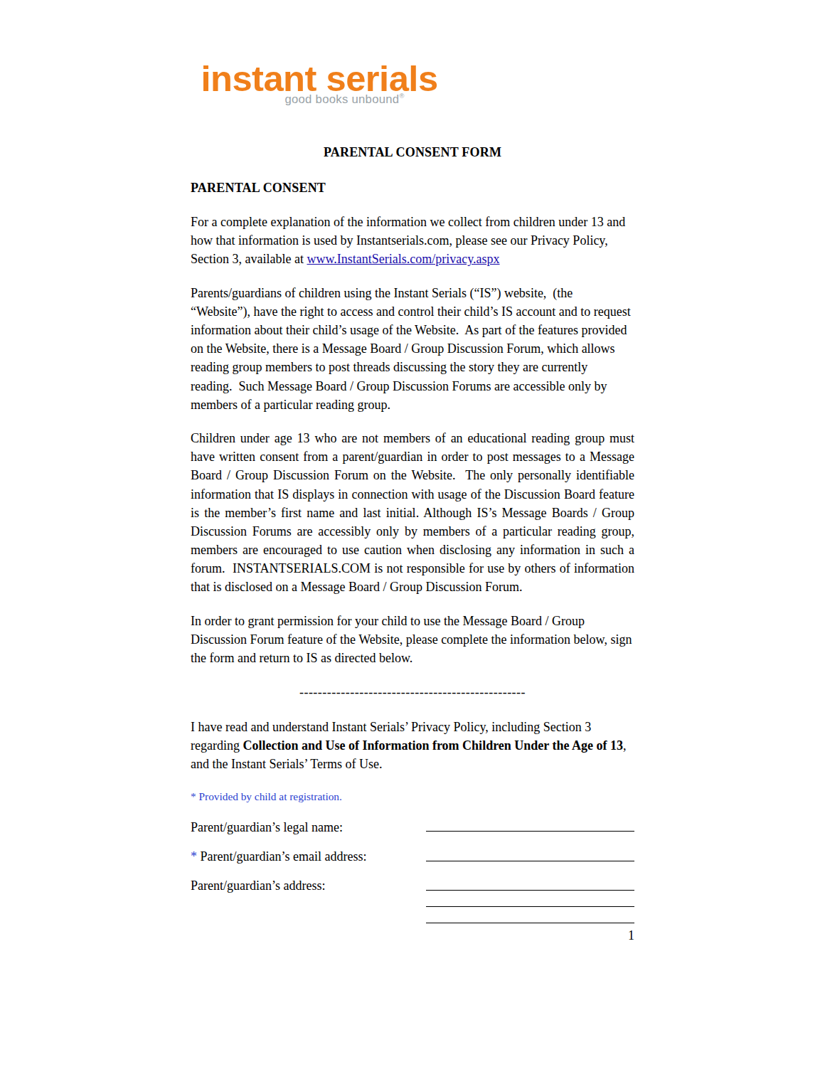instant serials good books unbound®
PARENTAL CONSENT FORM
PARENTAL CONSENT
For a complete explanation of the information we collect from children under 13 and how that information is used by Instantserials.com, please see our Privacy Policy, Section 3, available at www.InstantSerials.com/privacy.aspx
Parents/guardians of children using the Instant Serials (“IS”) website, (the “Website”), have the right to access and control their child’s IS account and to request information about their child’s usage of the Website. As part of the features provided on the Website, there is a Message Board / Group Discussion Forum, which allows reading group members to post threads discussing the story they are currently reading. Such Message Board / Group Discussion Forums are accessible only by members of a particular reading group.
Children under age 13 who are not members of an educational reading group must have written consent from a parent/guardian in order to post messages to a Message Board / Group Discussion Forum on the Website. The only personally identifiable information that IS displays in connection with usage of the Discussion Board feature is the member’s first name and last initial. Although IS’s Message Boards / Group Discussion Forums are accessibly only by members of a particular reading group, members are encouraged to use caution when disclosing any information in such a forum. INSTANTSERIALS.COM is not responsible for use by others of information that is disclosed on a Message Board / Group Discussion Forum.
In order to grant permission for your child to use the Message Board / Group Discussion Forum feature of the Website, please complete the information below, sign the form and return to IS as directed below.
-------------------------------------------------
I have read and understand Instant Serials’ Privacy Policy, including Section 3 regarding Collection and Use of Information from Children Under the Age of 13, and the Instant Serials’ Terms of Use.
* Provided by child at registration.
| Parent/guardian’s legal name: | |
| * Parent/guardian’s email address: | |
| Parent/guardian’s address: | |
1